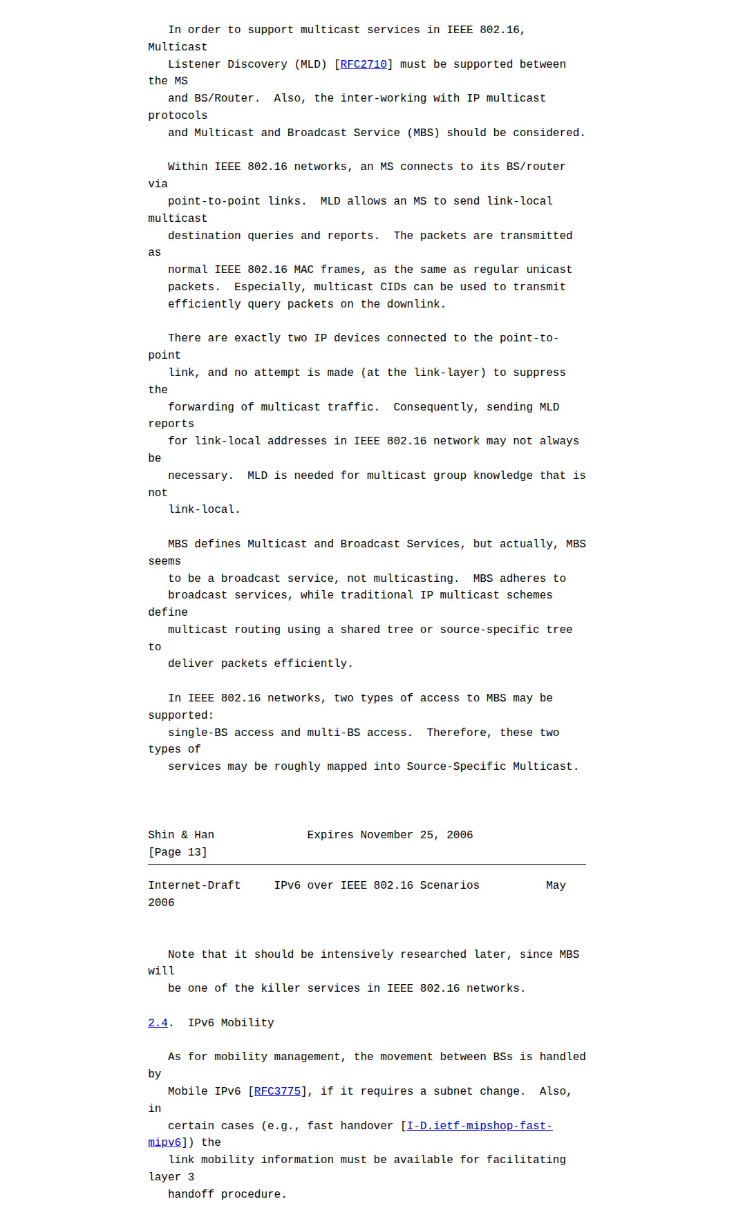In order to support multicast services in IEEE 802.16, Multicast
   Listener Discovery (MLD) [RFC2710] must be supported between the MS
   and BS/Router.  Also, the inter-working with IP multicast protocols
   and Multicast and Broadcast Service (MBS) should be considered.

   Within IEEE 802.16 networks, an MS connects to its BS/router via
   point-to-point links.  MLD allows an MS to send link-local multicast
   destination queries and reports.  The packets are transmitted as
   normal IEEE 802.16 MAC frames, as the same as regular unicast
   packets.  Especially, multicast CIDs can be used to transmit
   efficiently query packets on the downlink.

   There are exactly two IP devices connected to the point-to-point
   link, and no attempt is made (at the link-layer) to suppress the
   forwarding of multicast traffic.  Consequently, sending MLD reports
   for link-local addresses in IEEE 802.16 network may not always be
   necessary.  MLD is needed for multicast group knowledge that is not
   link-local.

   MBS defines Multicast and Broadcast Services, but actually, MBS seems
   to be a broadcast service, not multicasting.  MBS adheres to
   broadcast services, while traditional IP multicast schemes define
   multicast routing using a shared tree or source-specific tree to
   deliver packets efficiently.

   In IEEE 802.16 networks, two types of access to MBS may be supported:
   single-BS access and multi-BS access.  Therefore, these two types of
   services may be roughly mapped into Source-Specific Multicast.
Shin & Han              Expires November 25, 2006              [Page 13]
Internet-Draft     IPv6 over IEEE 802.16 Scenarios          May 2006

   Note that it should be intensively researched later, since MBS will
   be one of the killer services in IEEE 802.16 networks.

2.4.  IPv6 Mobility

   As for mobility management, the movement between BSs is handled by
   Mobile IPv6 [RFC3775], if it requires a subnet change.  Also, in
   certain cases (e.g., fast handover [I-D.ietf-mipshop-fast-mipv6]) the
   link mobility information must be available for facilitating layer 3
   handoff procedure.